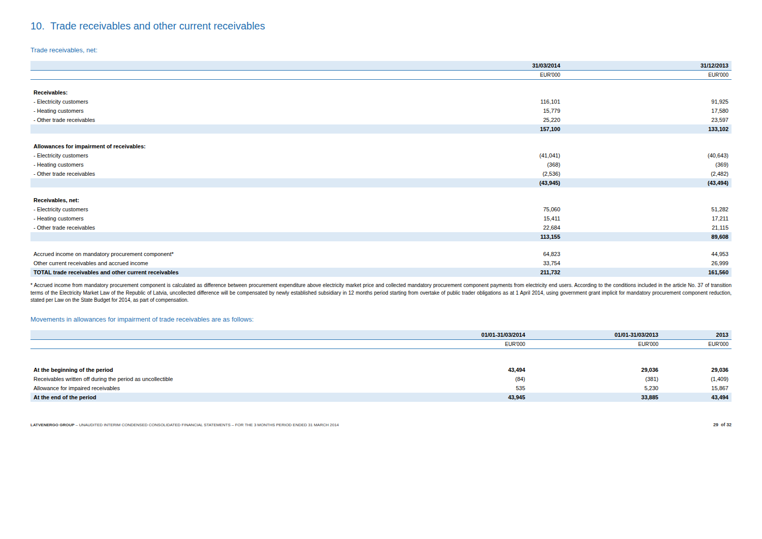10. Trade receivables and other current receivables
Trade receivables, net:
| | 31/03/2014 | 31/12/2013 |
| --- | --- | --- |
| | EUR'000 | EUR'000 |
| Receivables: | | |
| - Electricity customers | 116,101 | 91,925 |
| - Heating customers | 15,779 | 17,580 |
| - Other trade receivables | 25,220 | 23,597 |
| | 157,100 | 133,102 |
| Allowances for impairment of receivables: | | |
| - Electricity customers | (41,041) | (40,643) |
| - Heating customers | (368) | (369) |
| - Other trade receivables | (2,536) | (2,482) |
| | (43,945) | (43,494) |
| Receivables, net: | | |
| - Electricity customers | 75,060 | 51,282 |
| - Heating customers | 15,411 | 17,211 |
| - Other trade receivables | 22,684 | 21,115 |
| | 113,155 | 89,608 |
| Accrued income on mandatory procurement component* | 64,823 | 44,953 |
| Other current receivables and accrued income | 33,754 | 26,999 |
| TOTAL trade receivables and other current receivables | 211,732 | 161,560 |
* Accrued income from mandatory procurement component is calculated as difference between procurement expenditure above electricity market price and collected mandatory procurement component payments from electricity end users. According to the conditions included in the article No. 37 of transition terms of the Electricity Market Law of the Republic of Latvia, uncollected difference will be compensated by newly established subsidiary in 12 months period starting from overtake of public trader obligations as at 1 April 2014, using government grant implicit for mandatory procurement component reduction, stated per Law on the State Budget for 2014, as part of compensation.
Movements in allowances for impairment of trade receivables are as follows:
| | 01/01-31/03/2014 | 01/01-31/03/2013 | 2013 |
| --- | --- | --- | --- |
| | EUR'000 | EUR'000 | EUR'000 |
| At the beginning of the period | 43,494 | 29,036 | 29,036 |
| Receivables written off during the period as uncollectible | (84) | (381) | (1,409) |
| Allowance for impaired receivables | 535 | 5,230 | 15,867 |
| At the end of the period | 43,945 | 33,885 | 43,494 |
LATVENERGO GROUP – UNAUDITED INTERIM CONDENSED CONSOLIDATED FINANCIAL STATEMENTS – FOR THE 3 MONTHS PERIOD ENDED 31 MARCH 2014
29 of 32